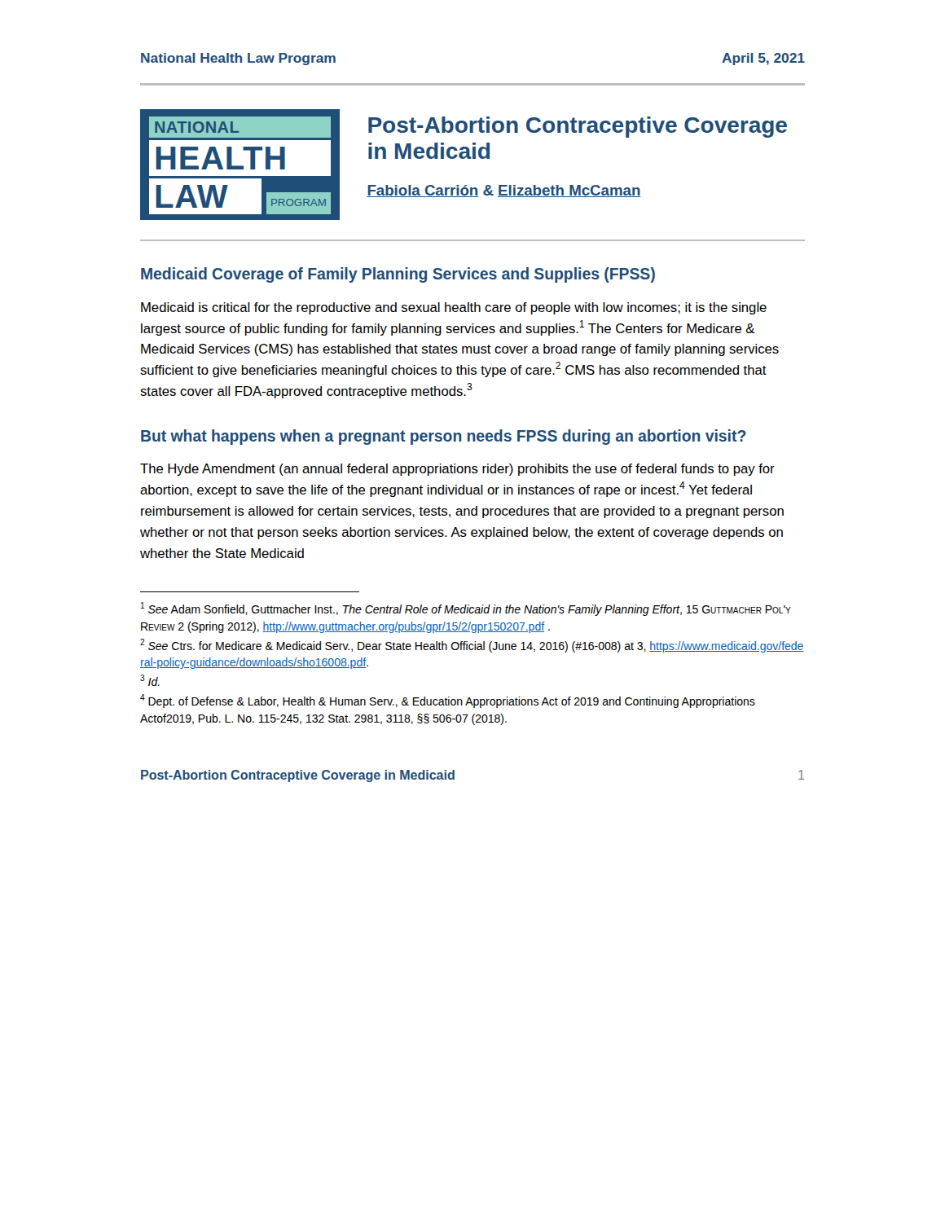National Health Law Program April 5, 2021
NATIONAL HEALTH
LAW PROGRAM
Post-Abortion Contraceptive Coverage in Medicaid
Fabiola Carrión & Elizabeth McCaman
Medicaid Coverage of Family Planning Services and Supplies (FPSS)
Medicaid is critical for the reproductive and sexual health care of people with low incomes; it is the single largest source of public funding for family planning services and supplies.1 The Centers for Medicare & Medicaid Services (CMS) has established that states must cover a broad range of family planning services sufficient to give beneficiaries meaningful choices to this type of care.2 CMS has also recommended that states cover all FDA-approved contraceptive methods.3
But what happens when a pregnant person needs FPSS during an abortion visit?
The Hyde Amendment (an annual federal appropriations rider) prohibits the use of federal funds to pay for abortion, except to save the life of the pregnant individual or in instances of rape or incest.4 Yet federal reimbursement is allowed for certain services, tests, and procedures that are provided to a pregnant person whether or not that person seeks abortion services. As explained below, the extent of coverage depends on whether the State Medicaid
1 See Adam Sonfield, Guttmacher Inst., The Central Role of Medicaid in the Nation's Family Planning Effort, 15 Guttmacher Pol'y Review 2 (Spring 2012), http://www.guttmacher.org/pubs/gpr/15/2/gpr150207.pdf .
2 See Ctrs. for Medicare & Medicaid Serv., Dear State Health Official (June 14, 2016) (#16-008) at 3, https://www.medicaid.gov/federal-policy-guidance/downloads/sho16008.pdf.
3 Id.
4 Dept. of Defense & Labor, Health & Human Serv., & Education Appropriations Act of 2019 and Continuing Appropriations Actof2019, Pub. L. No. 115-245, 132 Stat. 2981, 3118, §§ 506-07 (2018).
Post-Abortion Contraceptive Coverage in Medicaid 1